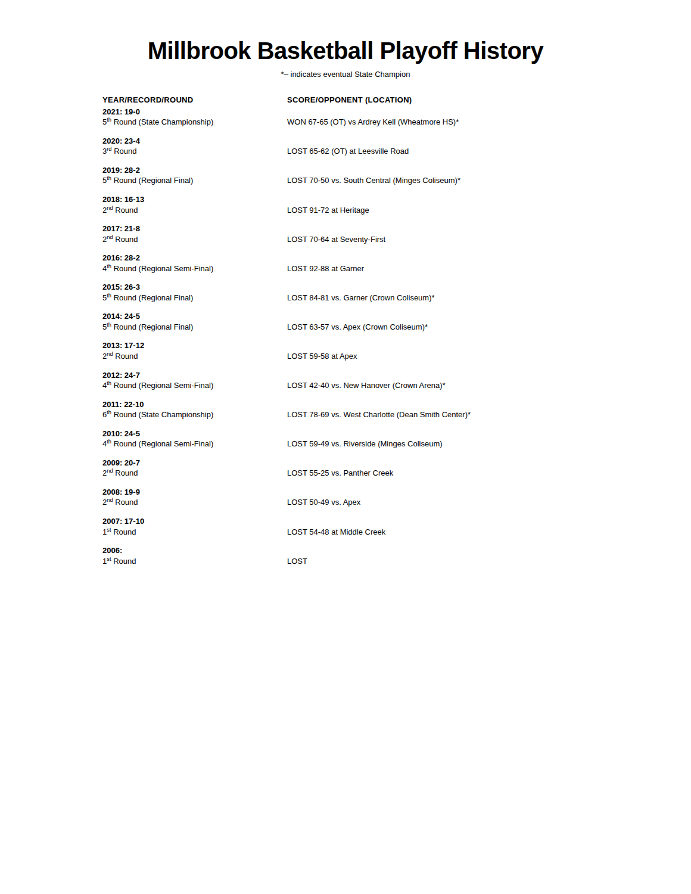Millbrook Basketball Playoff History
*– indicates eventual State Champion
| YEAR/RECORD/ROUND | SCORE/OPPONENT (LOCATION) |
| --- | --- |
| 2021: 19-0 | |
| 5 th Round (State Championship) | WON 67-65 (OT) vs Ardrey Kell (Wheatmore HS)* |
| 2020: 23-4 | |
| 3 rd Round | LOST 65-62 (OT) at Leesville Road |
| 2019: 28-2 | |
| 5 th Round (Regional Final) | LOST 70-50 vs. South Central (Minges Coliseum)* |
| 2018: 16-13 | |
| 2 nd Round | LOST 91-72 at Heritage |
| 2017: 21-8 | |
| 2 nd Round | LOST 70-64 at Seventy-First |
| 2016: 28-2 | |
| 4 th Round (Regional Semi-Final) | LOST 92-88 at Garner |
| 2015: 26-3 | |
| 5 th Round (Regional Final) | LOST 84-81 vs. Garner (Crown Coliseum)* |
| 2014: 24-5 | |
| 5 th Round (Regional Final) | LOST 63-57 vs. Apex (Crown Coliseum)* |
| 2013: 17-12 | |
| 2 nd Round | LOST 59-58 at Apex |
| 2012: 24-7 | |
| 4 th Round (Regional Semi-Final) | LOST 42-40 vs. New Hanover (Crown Arena)* |
| 2011: 22-10 | |
| 6 th Round (State Championship) | LOST 78-69 vs. West Charlotte (Dean Smith Center)* |
| 2010: 24-5 | |
| 4 th Round (Regional Semi-Final) | LOST 59-49 vs. Riverside (Minges Coliseum) |
| 2009: 20-7 | |
| 2 nd Round | LOST 55-25 vs. Panther Creek |
| 2008: 19-9 | |
| 2 nd Round | LOST 50-49 vs. Apex |
| 2007: 17-10 | |
| 1 st Round | LOST 54-48 at Middle Creek |
| 2006: | |
| 1 st Round | LOST |